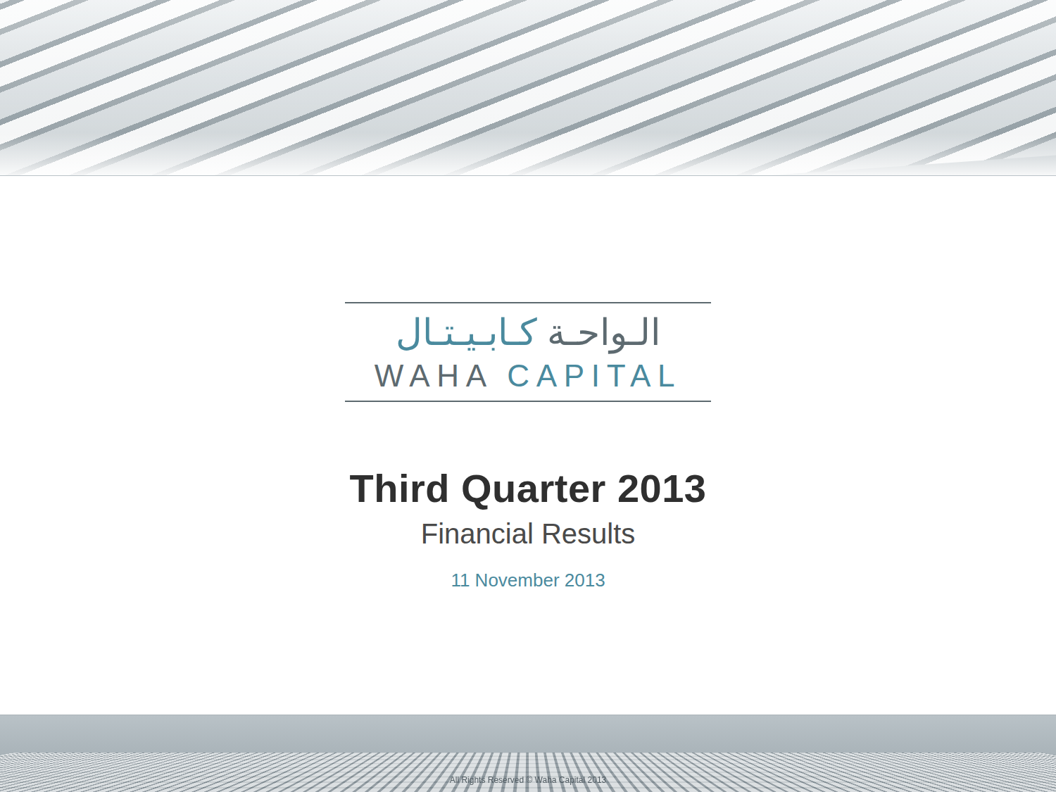الـواحـة كـابـيـتـال
WAHA CAPITAL
Third Quarter 2013
Financial Results
11 November 2013
All Rights Reserved © Waha Capital 2013